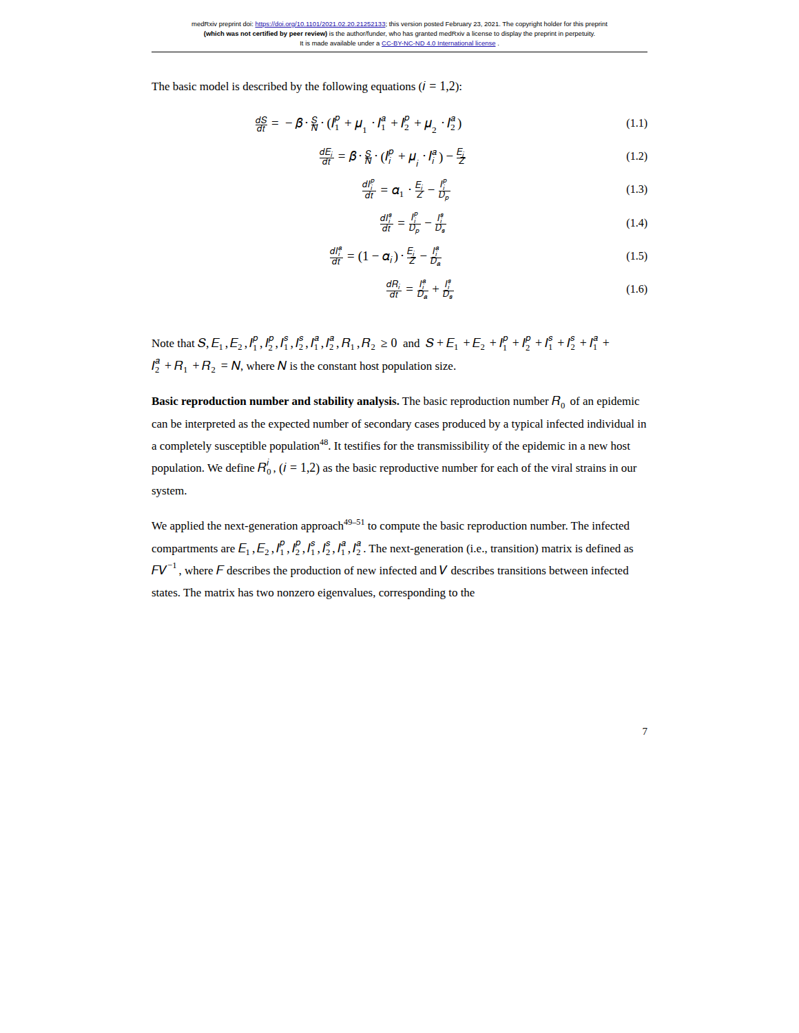medRxiv preprint doi: https://doi.org/10.1101/2021.02.20.21252133; this version posted February 23, 2021. The copyright holder for this preprint
(which was not certified by peer review) is the author/funder, who has granted medRxiv a license to display the preprint in perpetuity.
It is made available under a CC-BY-NC-ND 4.0 International license .
The basic model is described by the following equations (i=1,2):
dSdt =−β⋅ SN ⋅ ( I1p + μ1⋅ I1a + I2p + μ2⋅ I2a )
(1.1)
dEidt =β⋅ SN ⋅ ( Iip + μi⋅ Iia ) − EiZ
(1.2)
dIip dt = α1⋅ EiZ − IipDp
(1.3)
dIis dt = IipDp − IisDs
(1.4)
dIia dt = (1−αi) ⋅ EiZ − IiaDa
(1.5)
dRi dt = IiaDa + IisDs
(1.6)
Note that S,E1,E2, I1p, I2p, I1s, I2s, I1a, I2a, R1,R2 ≥0 and S+E1+E2+ I1p+ I2p+ I1s+ I2s+ I1a+
I2a+ R1+R2 =N , where N is the constant host population size.
Basic reproduction number and stability analysis. The basic reproduction number R0 of an epidemic can be interpreted as the expected number of secondary cases produced by a typical infected individual in a completely susceptible population48. It testifies for the transmissibility of the epidemic in a new host population. We define R0i, (i=1,2) as the basic reproductive number for each of the viral strains in our system.
We applied the next-generation approach49–51 to compute the basic reproduction number. The infected compartments are E1,E2, I1p, I2p, I1s, I2s, I1a, I2a . The next-generation (i.e., transition) matrix is defined as FV−1, where F describes the production of new infected and V describes transitions between infected states. The matrix has two nonzero eigenvalues, corresponding to the
7